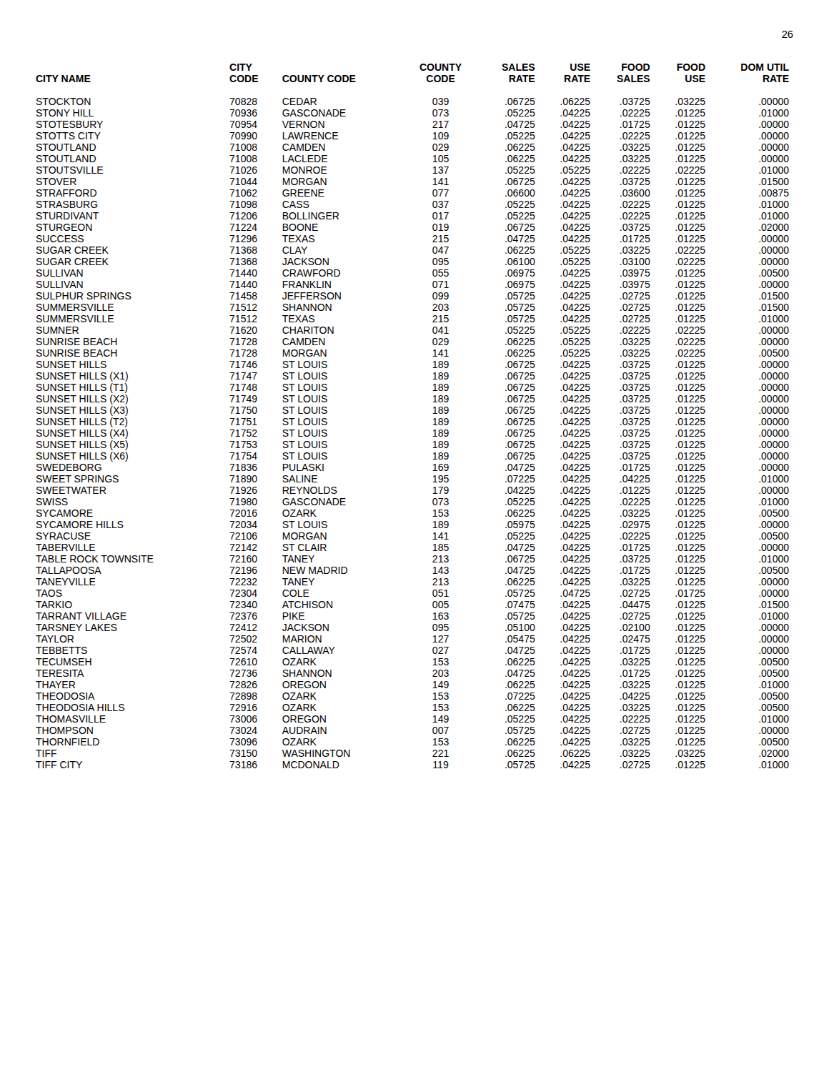26
| CITY NAME | CITY CODE | COUNTY CODE | COUNTY CODE | SALES RATE | USE RATE | FOOD SALES | FOOD USE | DOM UTIL RATE |
| --- | --- | --- | --- | --- | --- | --- | --- | --- |
| STOCKTON | 70828 | CEDAR | 039 | .06725 | .06225 | .03725 | .03225 | .00000 |
| STONY HILL | 70936 | GASCONADE | 073 | .05225 | .04225 | .02225 | .01225 | .01000 |
| STOTESBURY | 70954 | VERNON | 217 | .04725 | .04225 | .01725 | .01225 | .00000 |
| STOTTS CITY | 70990 | LAWRENCE | 109 | .05225 | .04225 | .02225 | .01225 | .00000 |
| STOUTLAND | 71008 | CAMDEN | 029 | .06225 | .04225 | .03225 | .01225 | .00000 |
| STOUTLAND | 71008 | LACLEDE | 105 | .06225 | .04225 | .03225 | .01225 | .00000 |
| STOUTSVILLE | 71026 | MONROE | 137 | .05225 | .05225 | .02225 | .02225 | .01000 |
| STOVER | 71044 | MORGAN | 141 | .06725 | .04225 | .03725 | .01225 | .01500 |
| STRAFFORD | 71062 | GREENE | 077 | .06600 | .04225 | .03600 | .01225 | .00875 |
| STRASBURG | 71098 | CASS | 037 | .05225 | .04225 | .02225 | .01225 | .01000 |
| STURDIVANT | 71206 | BOLLINGER | 017 | .05225 | .04225 | .02225 | .01225 | .01000 |
| STURGEON | 71224 | BOONE | 019 | .06725 | .04225 | .03725 | .01225 | .02000 |
| SUCCESS | 71296 | TEXAS | 215 | .04725 | .04225 | .01725 | .01225 | .00000 |
| SUGAR CREEK | 71368 | CLAY | 047 | .06225 | .05225 | .03225 | .02225 | .00000 |
| SUGAR CREEK | 71368 | JACKSON | 095 | .06100 | .05225 | .03100 | .02225 | .00000 |
| SULLIVAN | 71440 | CRAWFORD | 055 | .06975 | .04225 | .03975 | .01225 | .00500 |
| SULLIVAN | 71440 | FRANKLIN | 071 | .06975 | .04225 | .03975 | .01225 | .00000 |
| SULPHUR SPRINGS | 71458 | JEFFERSON | 099 | .05725 | .04225 | .02725 | .01225 | .01500 |
| SUMMERSVILLE | 71512 | SHANNON | 203 | .05725 | .04225 | .02725 | .01225 | .01500 |
| SUMMERSVILLE | 71512 | TEXAS | 215 | .05725 | .04225 | .02725 | .01225 | .01000 |
| SUMNER | 71620 | CHARITON | 041 | .05225 | .05225 | .02225 | .02225 | .00000 |
| SUNRISE BEACH | 71728 | CAMDEN | 029 | .06225 | .05225 | .03225 | .02225 | .00000 |
| SUNRISE BEACH | 71728 | MORGAN | 141 | .06225 | .05225 | .03225 | .02225 | .00500 |
| SUNSET HILLS | 71746 | ST LOUIS | 189 | .06725 | .04225 | .03725 | .01225 | .00000 |
| SUNSET HILLS (X1) | 71747 | ST LOUIS | 189 | .06725 | .04225 | .03725 | .01225 | .00000 |
| SUNSET HILLS (T1) | 71748 | ST LOUIS | 189 | .06725 | .04225 | .03725 | .01225 | .00000 |
| SUNSET HILLS (X2) | 71749 | ST LOUIS | 189 | .06725 | .04225 | .03725 | .01225 | .00000 |
| SUNSET HILLS (X3) | 71750 | ST LOUIS | 189 | .06725 | .04225 | .03725 | .01225 | .00000 |
| SUNSET HILLS (T2) | 71751 | ST LOUIS | 189 | .06725 | .04225 | .03725 | .01225 | .00000 |
| SUNSET HILLS (X4) | 71752 | ST LOUIS | 189 | .06725 | .04225 | .03725 | .01225 | .00000 |
| SUNSET HILLS (X5) | 71753 | ST LOUIS | 189 | .06725 | .04225 | .03725 | .01225 | .00000 |
| SUNSET HILLS (X6) | 71754 | ST LOUIS | 189 | .06725 | .04225 | .03725 | .01225 | .00000 |
| SWEDEBORG | 71836 | PULASKI | 169 | .04725 | .04225 | .01725 | .01225 | .00000 |
| SWEET SPRINGS | 71890 | SALINE | 195 | .07225 | .04225 | .04225 | .01225 | .01000 |
| SWEETWATER | 71926 | REYNOLDS | 179 | .04225 | .04225 | .01225 | .01225 | .00000 |
| SWISS | 71980 | GASCONADE | 073 | .05225 | .04225 | .02225 | .01225 | .01000 |
| SYCAMORE | 72016 | OZARK | 153 | .06225 | .04225 | .03225 | .01225 | .00500 |
| SYCAMORE HILLS | 72034 | ST LOUIS | 189 | .05975 | .04225 | .02975 | .01225 | .00000 |
| SYRACUSE | 72106 | MORGAN | 141 | .05225 | .04225 | .02225 | .01225 | .00500 |
| TABERVILLE | 72142 | ST CLAIR | 185 | .04725 | .04225 | .01725 | .01225 | .00000 |
| TABLE ROCK TOWNSITE | 72160 | TANEY | 213 | .06725 | .04225 | .03725 | .01225 | .01000 |
| TALLAPOOSA | 72196 | NEW MADRID | 143 | .04725 | .04225 | .01725 | .01225 | .00500 |
| TANEYVILLE | 72232 | TANEY | 213 | .06225 | .04225 | .03225 | .01225 | .00000 |
| TAOS | 72304 | COLE | 051 | .05725 | .04725 | .02725 | .01725 | .00000 |
| TARKIO | 72340 | ATCHISON | 005 | .07475 | .04225 | .04475 | .01225 | .01500 |
| TARRANT VILLAGE | 72376 | PIKE | 163 | .05725 | .04225 | .02725 | .01225 | .01000 |
| TARSNEY LAKES | 72412 | JACKSON | 095 | .05100 | .04225 | .02100 | .01225 | .00000 |
| TAYLOR | 72502 | MARION | 127 | .05475 | .04225 | .02475 | .01225 | .00000 |
| TEBBETTS | 72574 | CALLAWAY | 027 | .04725 | .04225 | .01725 | .01225 | .00000 |
| TECUMSEH | 72610 | OZARK | 153 | .06225 | .04225 | .03225 | .01225 | .00500 |
| TERESITA | 72736 | SHANNON | 203 | .04725 | .04225 | .01725 | .01225 | .00500 |
| THAYER | 72826 | OREGON | 149 | .06225 | .04225 | .03225 | .01225 | .01000 |
| THEODOSIA | 72898 | OZARK | 153 | .07225 | .04225 | .04225 | .01225 | .00500 |
| THEODOSIA HILLS | 72916 | OZARK | 153 | .06225 | .04225 | .03225 | .01225 | .00500 |
| THOMASVILLE | 73006 | OREGON | 149 | .05225 | .04225 | .02225 | .01225 | .01000 |
| THOMPSON | 73024 | AUDRAIN | 007 | .05725 | .04225 | .02725 | .01225 | .00000 |
| THORNFIELD | 73096 | OZARK | 153 | .06225 | .04225 | .03225 | .01225 | .00500 |
| TIFF | 73150 | WASHINGTON | 221 | .06225 | .06225 | .03225 | .03225 | .02000 |
| TIFF CITY | 73186 | MCDONALD | 119 | .05725 | .04225 | .02725 | .01225 | .01000 |